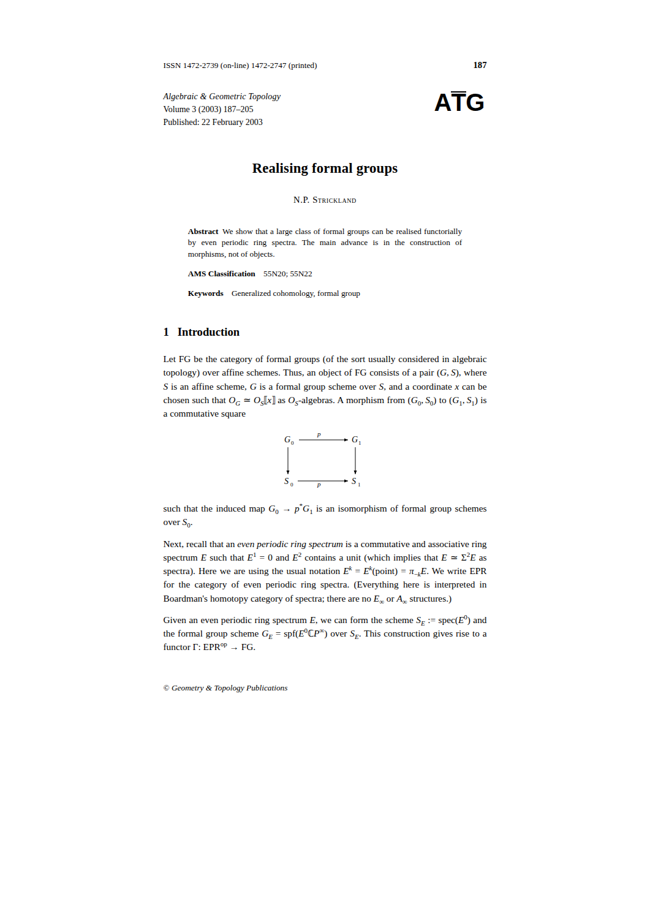ISSN 1472-2739 (on-line) 1472-2747 (printed) 187
Algebraic & Geometric Topology
Volume 3 (2003) 187–205
Published: 22 February 2003
ATG
Realising formal groups
N.P. Strickland
Abstract We show that a large class of formal groups can be realised functorially by even periodic ring spectra. The main advance is in the construction of morphisms, not of objects.
AMS Classification 55N20; 55N22
Keywords Generalized cohomology, formal group
1 Introduction
Let FG be the category of formal groups (of the sort usually considered in algebraic topology) over affine schemes. Thus, an object of FG consists of a pair (G, S), where S is an affine scheme, G is a formal group scheme over S, and a coordinate x can be chosen such that OG ≃ OS⟦x⟧ as OS-algebras. A morphism from (G0, S0) to (G1, S1) is a commutative square
G 0 G 1 S 0 S 1 p̃ p
such that the induced map G0 → p*G1 is an isomorphism of formal group schemes over S0.
Next, recall that an even periodic ring spectrum is a commutative and associative ring spectrum E such that E1 = 0 and E2 contains a unit (which implies that E ≃ Σ2E as spectra). Here we are using the usual notation Ek = Ek(point) = π−kE. We write EPR for the category of even periodic ring spectra. (Everything here is interpreted in Boardman's homotopy category of spectra; there are no E∞ or A∞ structures.)
Given an even periodic ring spectrum E, we can form the scheme SE := spec(E0) and the formal group scheme GE = spf(E0ℂP∞) over SE. This construction gives rise to a functor Γ: EPRop → FG.
© Geometry & Topology Publications